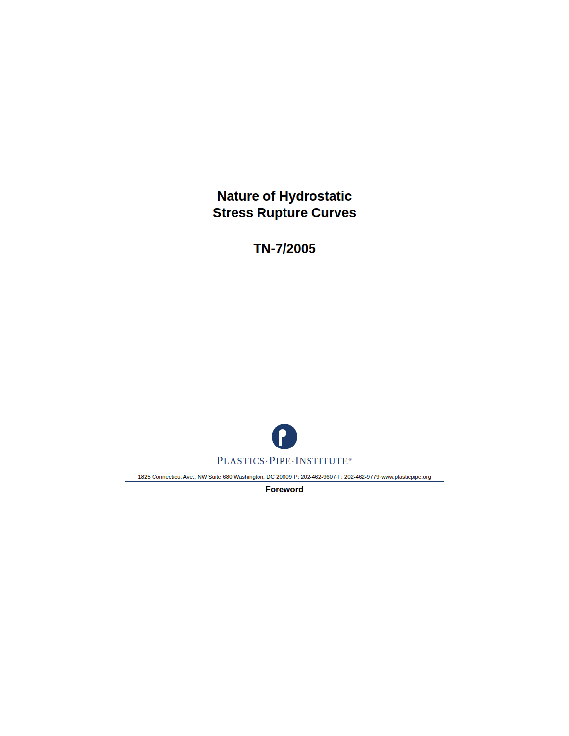Nature of Hydrostatic
Stress Rupture Curves
TN-7/2005
PLASTICS·PIPE·INSTITUTE®
1825 Connecticut Ave., NW Suite 680 Washington, DC 20009·P: 202-462-9607·F: 202-462-9779·www.plasticpipe.org
Foreword